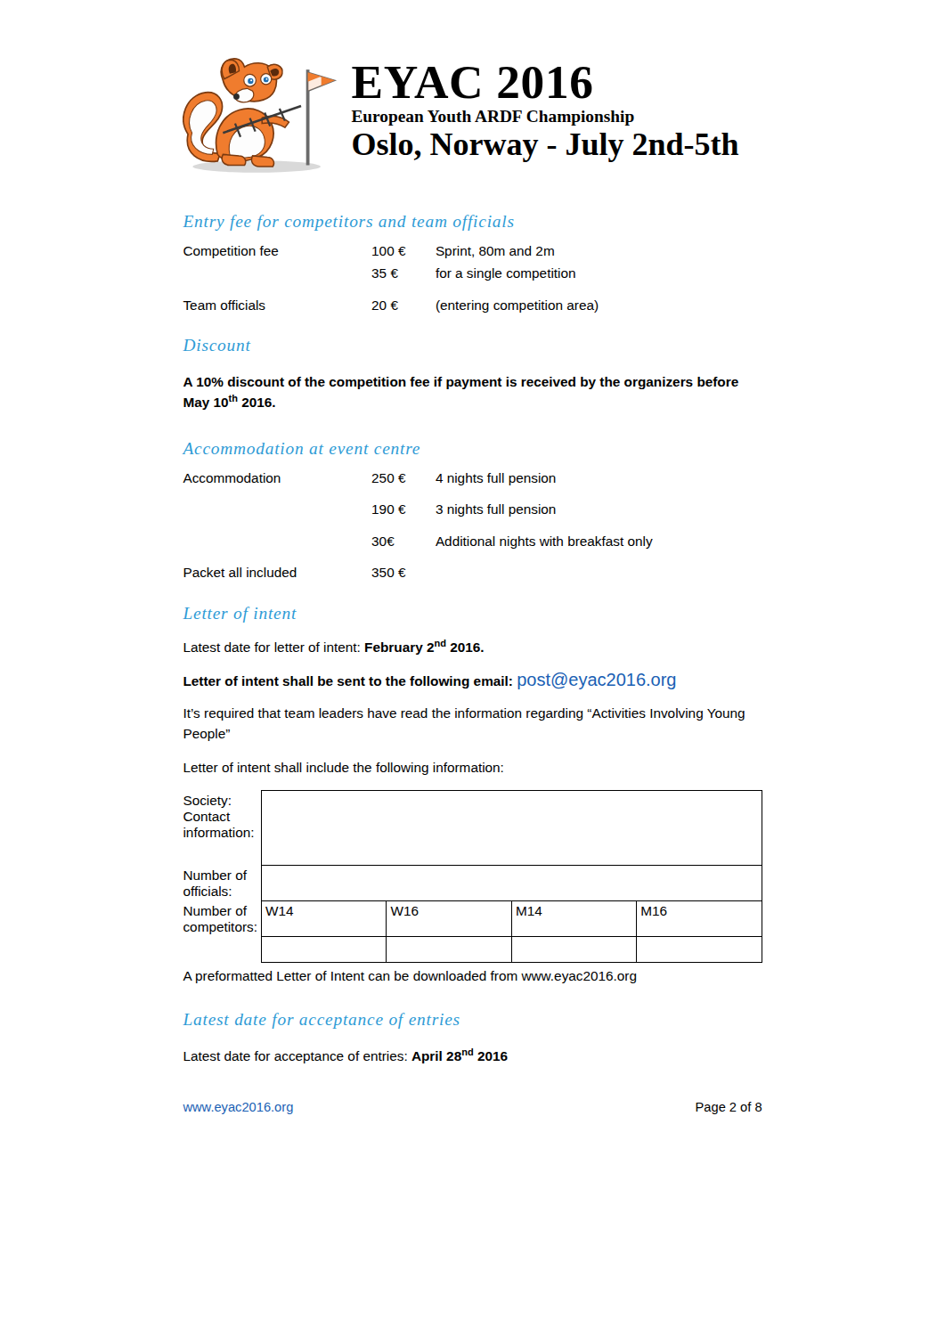EYAC 2016
European Youth ARDF Championship
Oslo, Norway - July 2nd-5th
Entry fee for competitors and team officials
Competition fee 100 € Sprint, 80m and 2m
Competition fee 35 € for a single competition
Team officials 20 € (entering competition area)
Discount
A 10% discount of the competition fee if payment is received by the organizers before May 10th 2016.
Accommodation at event centre
Accommodation 250 € 4 nights full pension
Accommodation 190 € 3 nights full pension
Accommodation 30€ Additional nights with breakfast only
Packet all included 350 €
Letter of intent
Latest date for letter of intent: February 2nd 2016.
Letter of intent shall be sent to the following email: post@eyac2016.org
It’s required that team leaders have read the information regarding “Activities Involving Young People”
Letter of intent shall include the following information:
| Society: Contact information: | |
| Number of officials: | |
| Number of competitors: | W14 | W16 | M14 | M16 |
A preformatted Letter of Intent can be downloaded from www.eyac2016.org
Latest date for acceptance of entries
Latest date for acceptance of entries: April 28nd 2016
www.eyac2016.org Page 2 of 8